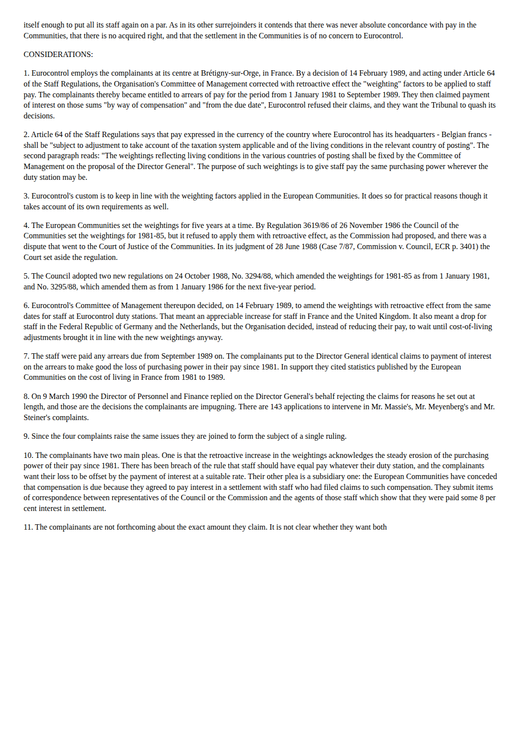itself enough to put all its staff again on a par. As in its other surrejoinders it contends that there was never absolute concordance with pay in the Communities, that there is no acquired right, and that the settlement in the Communities is of no concern to Eurocontrol.
CONSIDERATIONS:
1. Eurocontrol employs the complainants at its centre at Brétigny-sur-Orge, in France. By a decision of 14 February 1989, and acting under Article 64 of the Staff Regulations, the Organisation's Committee of Management corrected with retroactive effect the "weighting" factors to be applied to staff pay. The complainants thereby became entitled to arrears of pay for the period from 1 January 1981 to September 1989. They then claimed payment of interest on those sums "by way of compensation" and "from the due date", Eurocontrol refused their claims, and they want the Tribunal to quash its decisions.
2. Article 64 of the Staff Regulations says that pay expressed in the currency of the country where Eurocontrol has its headquarters - Belgian francs - shall be "subject to adjustment to take account of the taxation system applicable and of the living conditions in the relevant country of posting". The second paragraph reads: "The weightings reflecting living conditions in the various countries of posting shall be fixed by the Committee of Management on the proposal of the Director General". The purpose of such weightings is to give staff pay the same purchasing power wherever the duty station may be.
3. Eurocontrol's custom is to keep in line with the weighting factors applied in the European Communities. It does so for practical reasons though it takes account of its own requirements as well.
4. The European Communities set the weightings for five years at a time. By Regulation 3619/86 of 26 November 1986 the Council of the Communities set the weightings for 1981-85, but it refused to apply them with retroactive effect, as the Commission had proposed, and there was a dispute that went to the Court of Justice of the Communities. In its judgment of 28 June 1988 (Case 7/87, Commission v. Council, ECR p. 3401) the Court set aside the regulation.
5. The Council adopted two new regulations on 24 October 1988, No. 3294/88, which amended the weightings for 1981-85 as from 1 January 1981, and No. 3295/88, which amended them as from 1 January 1986 for the next five-year period.
6. Eurocontrol's Committee of Management thereupon decided, on 14 February 1989, to amend the weightings with retroactive effect from the same dates for staff at Eurocontrol duty stations. That meant an appreciable increase for staff in France and the United Kingdom. It also meant a drop for staff in the Federal Republic of Germany and the Netherlands, but the Organisation decided, instead of reducing their pay, to wait until cost-of-living adjustments brought it in line with the new weightings anyway.
7. The staff were paid any arrears due from September 1989 on. The complainants put to the Director General identical claims to payment of interest on the arrears to make good the loss of purchasing power in their pay since 1981. In support they cited statistics published by the European Communities on the cost of living in France from 1981 to 1989.
8. On 9 March 1990 the Director of Personnel and Finance replied on the Director General's behalf rejecting the claims for reasons he set out at length, and those are the decisions the complainants are impugning. There are 143 applications to intervene in Mr. Massie's, Mr. Meyenberg's and Mr. Steiner's complaints.
9. Since the four complaints raise the same issues they are joined to form the subject of a single ruling.
10. The complainants have two main pleas. One is that the retroactive increase in the weightings acknowledges the steady erosion of the purchasing power of their pay since 1981. There has been breach of the rule that staff should have equal pay whatever their duty station, and the complainants want their loss to be offset by the payment of interest at a suitable rate. Their other plea is a subsidiary one: the European Communities have conceded that compensation is due because they agreed to pay interest in a settlement with staff who had filed claims to such compensation. They submit items of correspondence between representatives of the Council or the Commission and the agents of those staff which show that they were paid some 8 per cent interest in settlement.
11. The complainants are not forthcoming about the exact amount they claim. It is not clear whether they want both